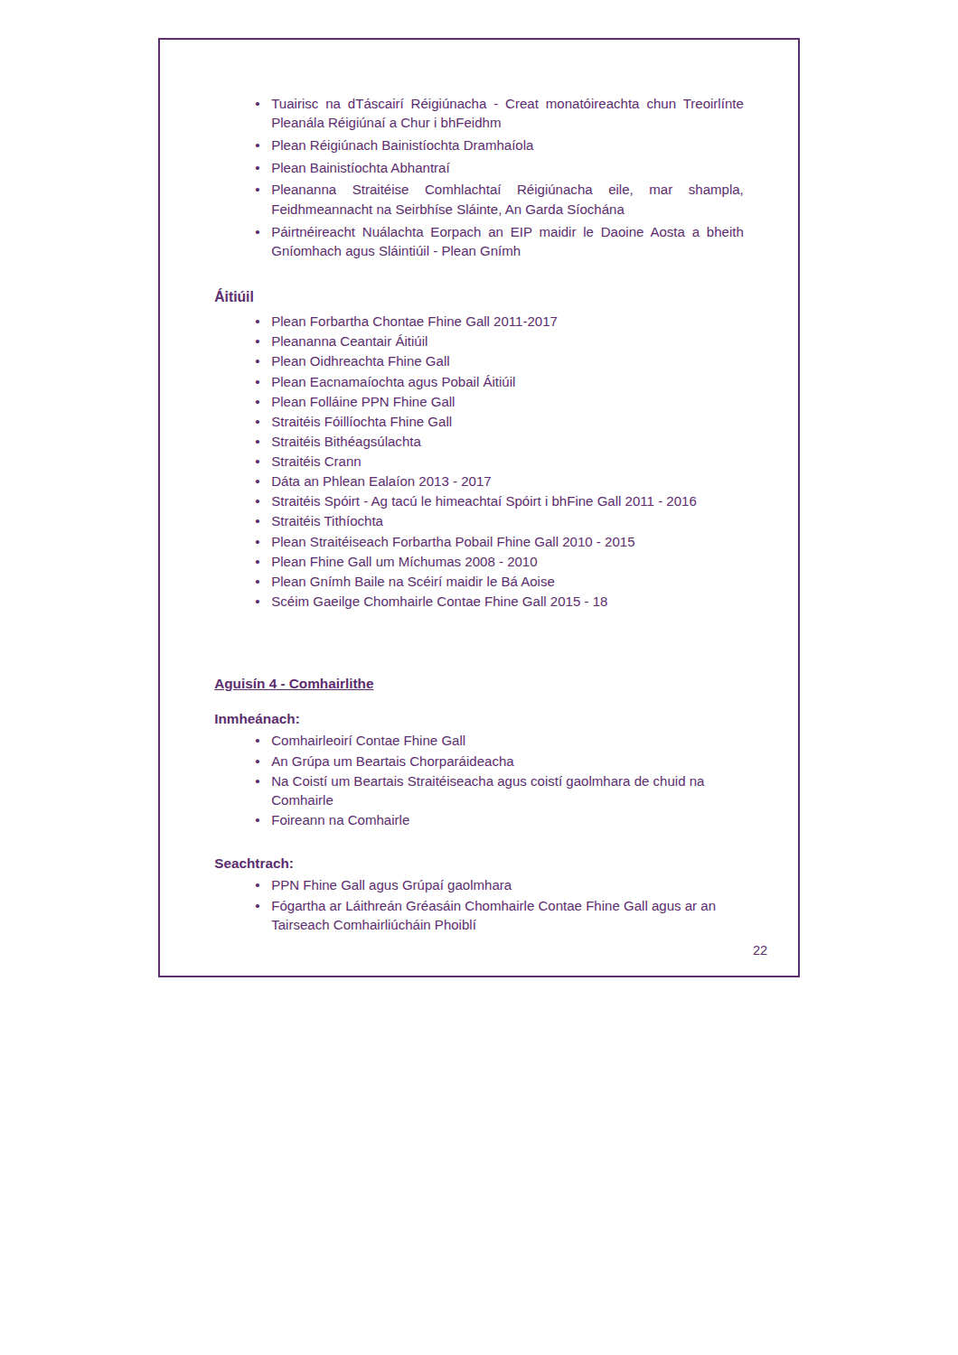Tuairisc na dTáscairí Réigiúnacha - Creat monatóireachta chun Treoirlínte Pleanála Réigiúnaí a Chur i bhFeidhm
Plean Réigiúnach Bainistíochta Dramhaíola
Plean Bainistíochta Abhantraí
Pleananna Straitéise Comhlachtaí Réigiúnacha eile, mar shampla, Feidhmeannacht na Seirbhíse Sláinte, An Garda Síochána
Páirtnéireacht Nuálachta Eorpach an EIP maidir le Daoine Aosta a bheith Gníomhach agus Sláintiúil - Plean Gnímh
Áitiúil
Plean Forbartha Chontae Fhine Gall 2011-2017
Pleananna Ceantair Áitiúil
Plean Oidhreachta Fhine Gall
Plean Eacnamaíochta agus Pobail Áitiúil
Plean Folláine PPN Fhine Gall
Straitéis Fóillíochta Fhine Gall
Straitéis Bithéagsúlachta
Straitéis Crann
Dáta an Phlean Ealaíon 2013 - 2017
Straitéis Spóirt - Ag tacú le himeachtaí Spóirt i bhFine Gall 2011 - 2016
Straitéis Tithíochta
Plean Straitéiseach Forbartha Pobail Fhine Gall 2010 - 2015
Plean Fhine Gall um Míchumas 2008 - 2010
Plean Gnímh Baile na Scéirí maidir le Bá Aoise
Scéim Gaeilge Chomhairle Contae Fhine Gall 2015 - 18
Aguisín 4 - Comhairlithe
Inmheánach:
Comhairleoirí Contae Fhine Gall
An Grúpa um Beartais Chorparáideacha
Na Coistí um Beartais Straitéiseacha agus coistí gaolmhara de chuid na Comhairle
Foireann na Comhairle
Seachtrach:
PPN Fhine Gall agus Grúpaí gaolmhara
Fógartha ar Láithreán Gréasáin Chomhairle Contae Fhine Gall agus ar an Tairseach Comhairliúcháin Phoiblí
22